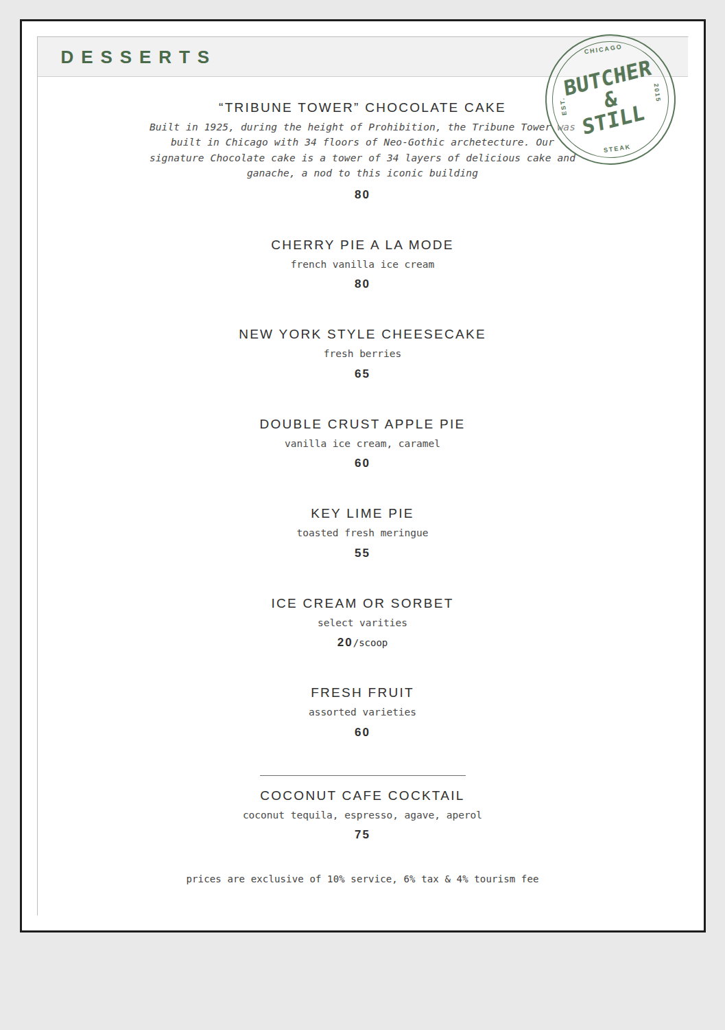Desserts
CHICAGO
EST.
2015
STEAK
BUTCHER
&
STILL
“Tribune Tower” Chocolate Cake
Built in 1925, during the height of Prohibition, the Tribune Tower was built in Chicago with 34 floors of Neo-Gothic archetecture. Our signature Chocolate cake is a tower of 34 layers of delicious cake and ganache, a nod to this iconic building
80
Cherry Pie a la Mode
french vanilla ice cream
80
New York Style Cheesecake
fresh berries
65
Double Crust Apple Pie
vanilla ice cream, caramel
60
Key Lime Pie
toasted fresh meringue
55
Ice Cream or Sorbet
select varities
20/scoop
Fresh Fruit
assorted varieties
60
Coconut Cafe Cocktail
coconut tequila, espresso, agave, aperol
75
prices are exclusive of 10% service, 6% tax & 4% tourism fee